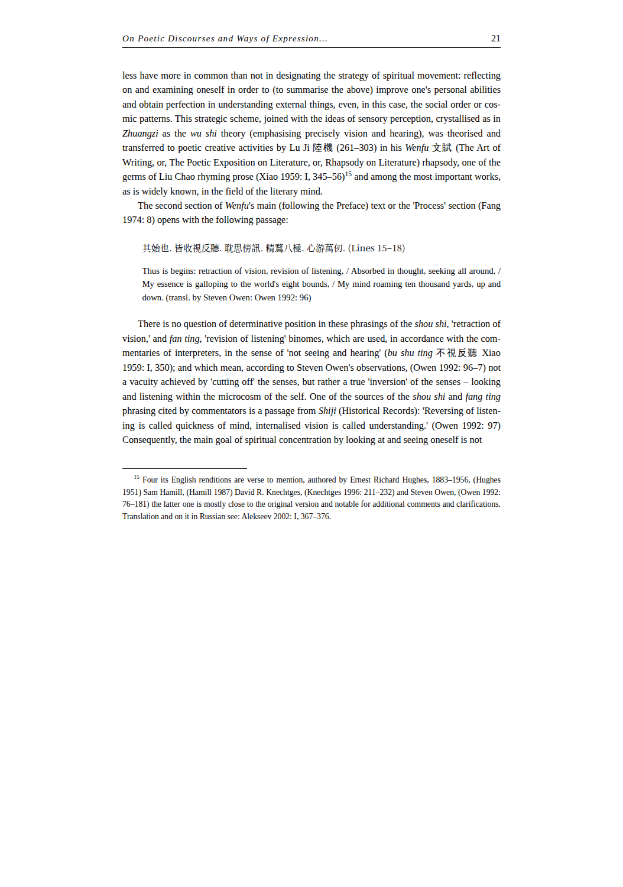On Poetic Discourses and Ways of Expression... 21
less have more in common than not in designating the strategy of spiritual movement: reflecting on and examining oneself in order to (to summarise the above) improve one's personal abilities and obtain perfection in understanding external things, even, in this case, the social order or cosmic patterns. This strategic scheme, joined with the ideas of sensory perception, crystallised as in Zhuangzi as the wu shi theory (emphasising precisely vision and hearing), was theorised and transferred to poetic creative activities by Lu Ji 陸機 (261–303) in his Wenfu 文賦 (The Art of Writing, or, The Poetic Exposition on Literature, or, Rhapsody on Literature) rhapsody, one of the germs of Liu Chao rhyming prose (Xiao 1959: I, 345–56)15 and among the most important works, as is widely known, in the field of the literary mind.
The second section of Wenfu's main (following the Preface) text or the 'Process' section (Fang 1974: 8) opens with the following passage:
其始也. 皆收視反聽. 耽思傍訊. 精鶩八極. 心游萬仞. (Lines 15–18)
Thus is begins: retraction of vision, revision of listening, / Absorbed in thought, seeking all around, / My essence is galloping to the world's eight bounds, / My mind roaming ten thousand yards, up and down. (transl. by Steven Owen: Owen 1992: 96)
There is no question of determinative position in these phrasings of the shou shi, 'retraction of vision,' and fan ting, 'revision of listening' binomes, which are used, in accordance with the commentaries of interpreters, in the sense of 'not seeing and hearing' (bu shu ting 不視反聽 Xiao 1959: I, 350); and which mean, according to Steven Owen's observations, (Owen 1992: 96–7) not a vacuity achieved by 'cutting off' the senses, but rather a true 'inversion' of the senses – looking and listening within the microcosm of the self. One of the sources of the shou shi and fang ting phrasing cited by commentators is a passage from Shiji (Historical Records): 'Reversing of listening is called quickness of mind, internalised vision is called understanding.' (Owen 1992: 97) Consequently, the main goal of spiritual concentration by looking at and seeing oneself is not
15 Four its English renditions are verse to mention, authored by Ernest Richard Hughes, 1883–1956, (Hughes 1951) Sam Hamill, (Hamill 1987) David R. Knechtges, (Knechtges 1996: 211–232) and Steven Owen, (Owen 1992: 76–181) the latter one is mostly close to the original version and notable for additional comments and clarifications. Translation and on it in Russian see: Alekseev 2002: I, 367–376.